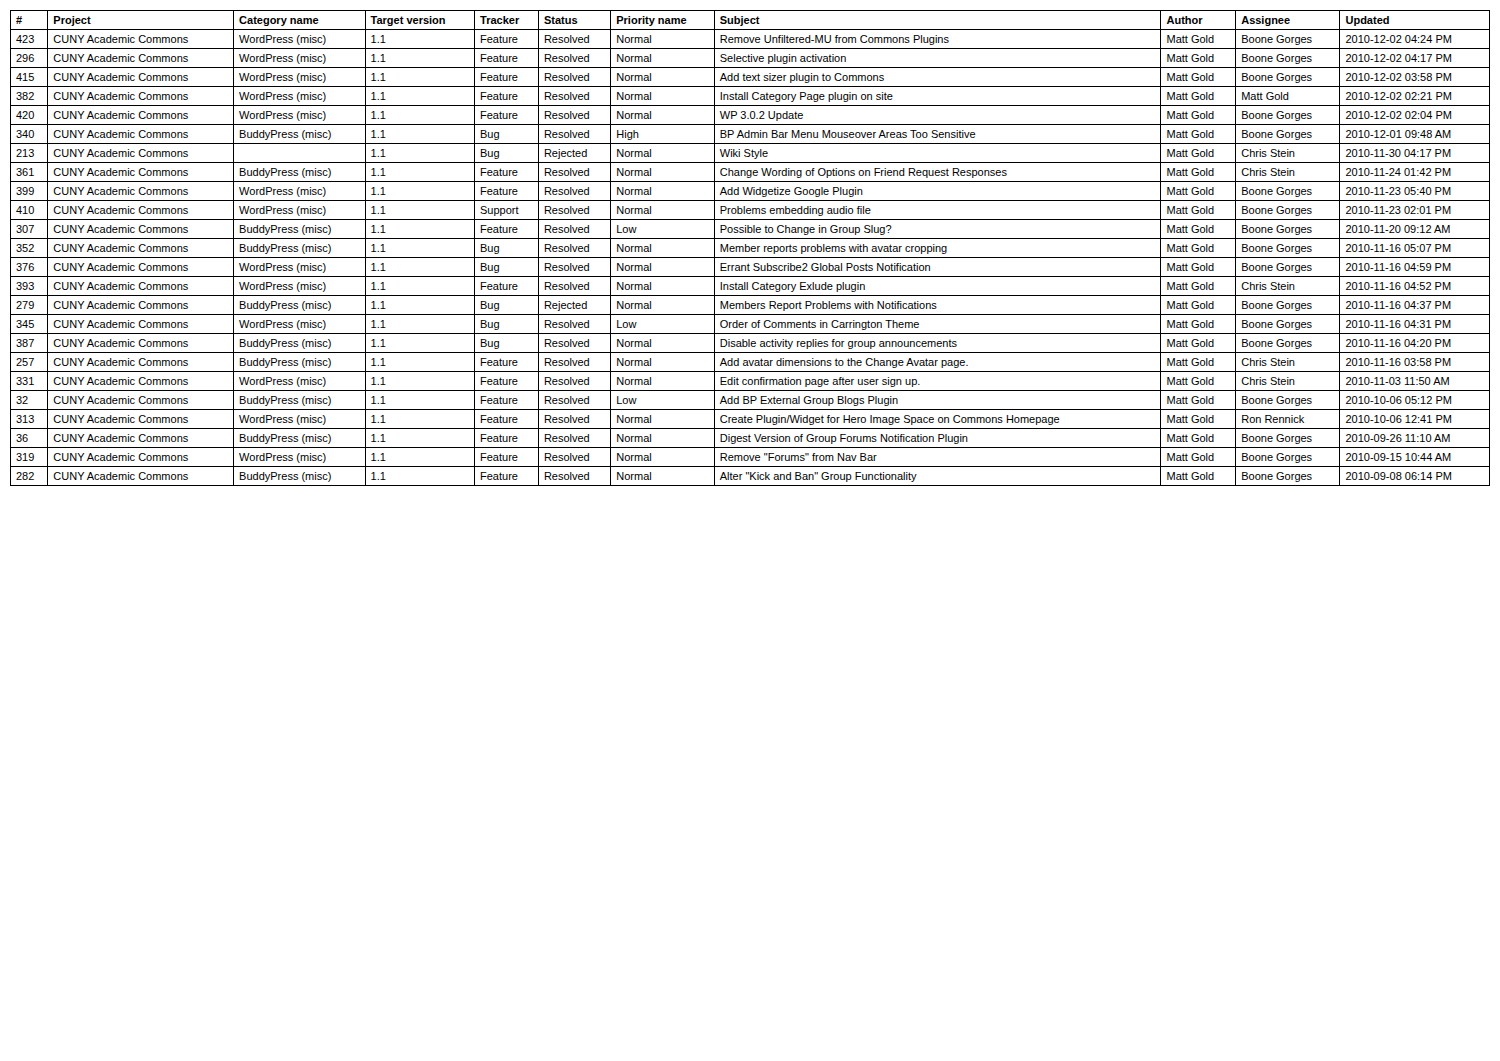| # | Project | Category name | Target version | Tracker | Status | Priority name | Subject | Author | Assignee | Updated |
| --- | --- | --- | --- | --- | --- | --- | --- | --- | --- | --- |
| 423 | CUNY Academic Commons | WordPress (misc) | 1.1 | Feature | Resolved | Normal | Remove Unfiltered-MU from Commons Plugins | Matt Gold | Boone Gorges | 2010-12-02 04:24 PM |
| 296 | CUNY Academic Commons | WordPress (misc) | 1.1 | Feature | Resolved | Normal | Selective plugin activation | Matt Gold | Boone Gorges | 2010-12-02 04:17 PM |
| 415 | CUNY Academic Commons | WordPress (misc) | 1.1 | Feature | Resolved | Normal | Add text sizer plugin to Commons | Matt Gold | Boone Gorges | 2010-12-02 03:58 PM |
| 382 | CUNY Academic Commons | WordPress (misc) | 1.1 | Feature | Resolved | Normal | Install Category Page plugin on site | Matt Gold | Matt Gold | 2010-12-02 02:21 PM |
| 420 | CUNY Academic Commons | WordPress (misc) | 1.1 | Feature | Resolved | Normal | WP 3.0.2 Update | Matt Gold | Boone Gorges | 2010-12-02 02:04 PM |
| 340 | CUNY Academic Commons | BuddyPress (misc) | 1.1 | Bug | Resolved | High | BP Admin Bar Menu Mouseover Areas Too Sensitive | Matt Gold | Boone Gorges | 2010-12-01 09:48 AM |
| 213 | CUNY Academic Commons | | 1.1 | Bug | Rejected | Normal | Wiki Style | Matt Gold | Chris Stein | 2010-11-30 04:17 PM |
| 361 | CUNY Academic Commons | BuddyPress (misc) | 1.1 | Feature | Resolved | Normal | Change Wording of Options on Friend Request Responses | Matt Gold | Chris Stein | 2010-11-24 01:42 PM |
| 399 | CUNY Academic Commons | WordPress (misc) | 1.1 | Feature | Resolved | Normal | Add Widgetize Google Plugin | Matt Gold | Boone Gorges | 2010-11-23 05:40 PM |
| 410 | CUNY Academic Commons | WordPress (misc) | 1.1 | Support | Resolved | Normal | Problems embedding audio file | Matt Gold | Boone Gorges | 2010-11-23 02:01 PM |
| 307 | CUNY Academic Commons | BuddyPress (misc) | 1.1 | Feature | Resolved | Low | Possible to Change in Group Slug? | Matt Gold | Boone Gorges | 2010-11-20 09:12 AM |
| 352 | CUNY Academic Commons | BuddyPress (misc) | 1.1 | Bug | Resolved | Normal | Member reports problems with avatar cropping | Matt Gold | Boone Gorges | 2010-11-16 05:07 PM |
| 376 | CUNY Academic Commons | WordPress (misc) | 1.1 | Bug | Resolved | Normal | Errant Subscribe2 Global Posts Notification | Matt Gold | Boone Gorges | 2010-11-16 04:59 PM |
| 393 | CUNY Academic Commons | WordPress (misc) | 1.1 | Feature | Resolved | Normal | Install Category Exlude plugin | Matt Gold | Chris Stein | 2010-11-16 04:52 PM |
| 279 | CUNY Academic Commons | BuddyPress (misc) | 1.1 | Bug | Rejected | Normal | Members Report Problems with Notifications | Matt Gold | Boone Gorges | 2010-11-16 04:37 PM |
| 345 | CUNY Academic Commons | WordPress (misc) | 1.1 | Bug | Resolved | Low | Order of Comments in Carrington Theme | Matt Gold | Boone Gorges | 2010-11-16 04:31 PM |
| 387 | CUNY Academic Commons | BuddyPress (misc) | 1.1 | Bug | Resolved | Normal | Disable activity replies for group announcements | Matt Gold | Boone Gorges | 2010-11-16 04:20 PM |
| 257 | CUNY Academic Commons | BuddyPress (misc) | 1.1 | Feature | Resolved | Normal | Add avatar dimensions to the Change Avatar page. | Matt Gold | Chris Stein | 2010-11-16 03:58 PM |
| 331 | CUNY Academic Commons | WordPress (misc) | 1.1 | Feature | Resolved | Normal | Edit confirmation page after user sign up. | Matt Gold | Chris Stein | 2010-11-03 11:50 AM |
| 32 | CUNY Academic Commons | BuddyPress (misc) | 1.1 | Feature | Resolved | Low | Add BP External Group Blogs Plugin | Matt Gold | Boone Gorges | 2010-10-06 05:12 PM |
| 313 | CUNY Academic Commons | WordPress (misc) | 1.1 | Feature | Resolved | Normal | Create Plugin/Widget for Hero Image Space on Commons Homepage | Matt Gold | Ron Rennick | 2010-10-06 12:41 PM |
| 36 | CUNY Academic Commons | BuddyPress (misc) | 1.1 | Feature | Resolved | Normal | Digest Version of Group Forums Notification Plugin | Matt Gold | Boone Gorges | 2010-09-26 11:10 AM |
| 319 | CUNY Academic Commons | WordPress (misc) | 1.1 | Feature | Resolved | Normal | Remove "Forums" from Nav Bar | Matt Gold | Boone Gorges | 2010-09-15 10:44 AM |
| 282 | CUNY Academic Commons | BuddyPress (misc) | 1.1 | Feature | Resolved | Normal | Alter "Kick and Ban" Group Functionality | Matt Gold | Boone Gorges | 2010-09-08 06:14 PM |